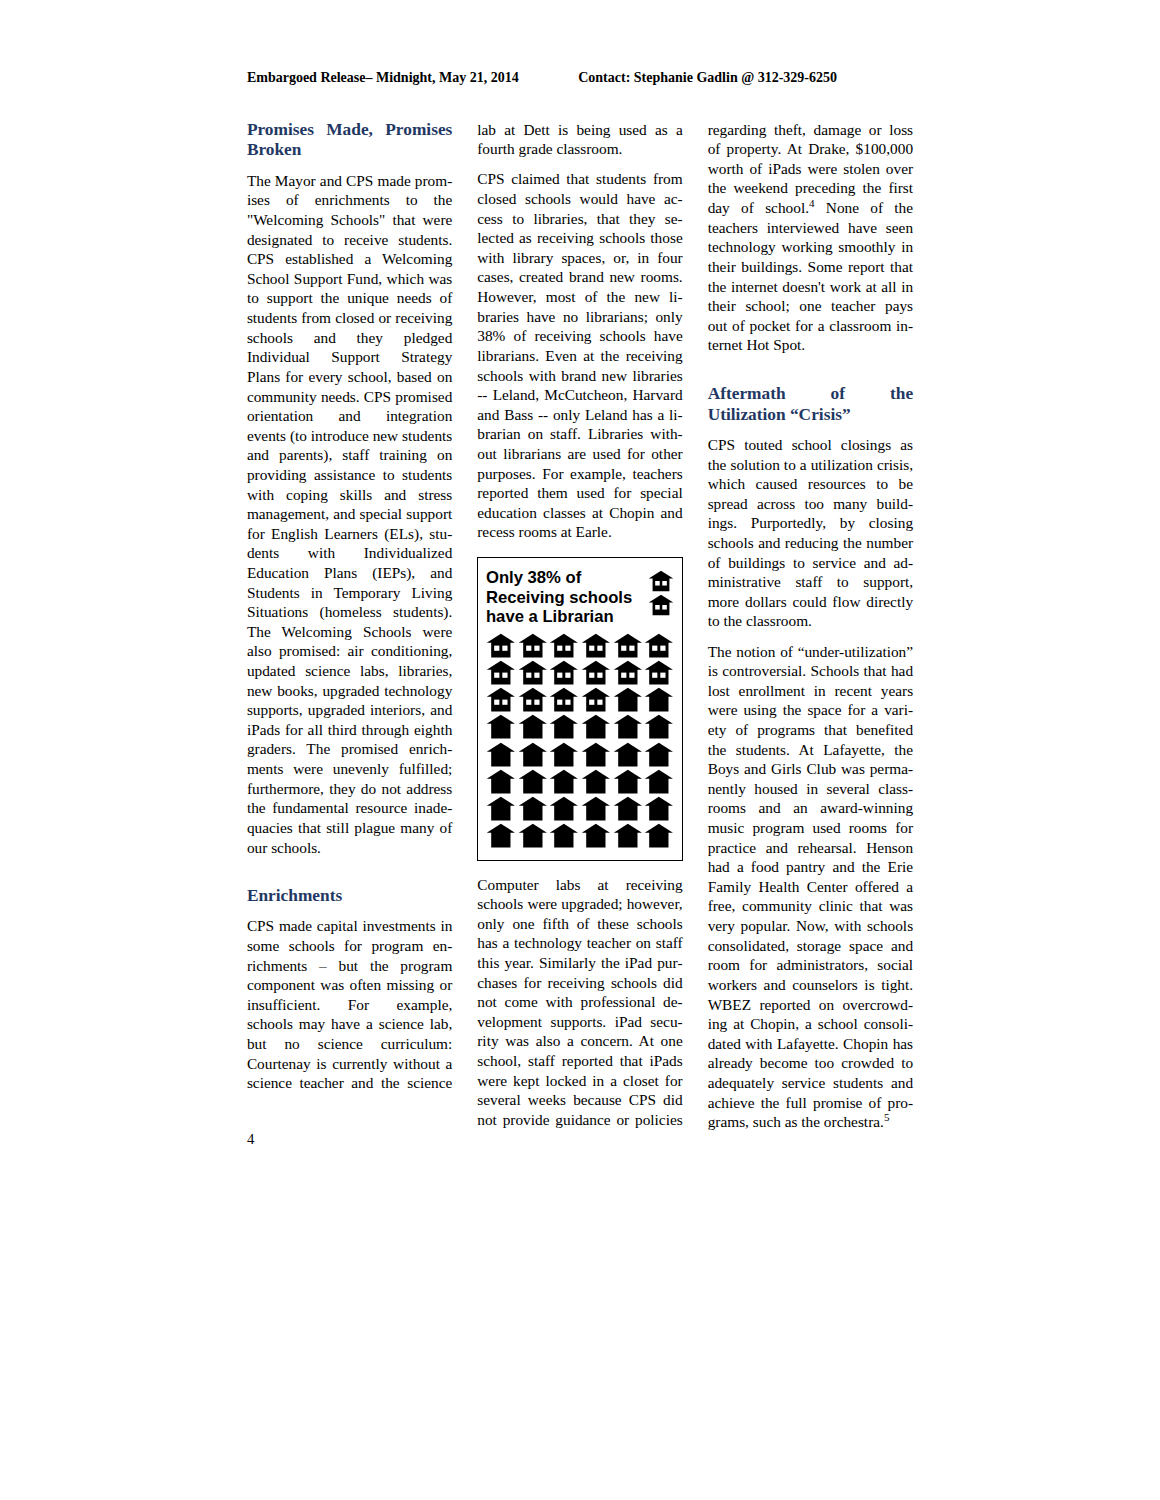Embargoed Release– Midnight, May 21, 2014
Contact: Stephanie Gadlin @ 312-329-6250
Promises Made, Promises Broken
The Mayor and CPS made promises of enrichments to the "Welcoming Schools" that were designated to receive students. CPS established a Welcoming School Support Fund, which was to support the unique needs of students from closed or receiving schools and they pledged Individual Support Strategy Plans for every school, based on community needs. CPS promised orientation and integration events (to introduce new students and parents), staff training on providing assistance to students with coping skills and stress management, and special support for English Learners (ELs), students with Individualized Education Plans (IEPs), and Students in Temporary Living Situations (homeless students). The Welcoming Schools were also promised: air conditioning, updated science labs, libraries, new books, upgraded technology supports, upgraded interiors, and iPads for all third through eighth graders. The promised enrichments were unevenly fulfilled; furthermore, they do not address the fundamental resource inadequacies that still plague many of our schools.
Enrichments
CPS made capital investments in some schools for program enrichments – but the program component was often missing or insufficient. For example, schools may have a science lab, but no science curriculum: Courtenay is currently without a science teacher and the science lab at Dett is being used as a fourth grade classroom.
CPS claimed that students from closed schools would have access to libraries, that they selected as receiving schools those with library spaces, or, in four cases, created brand new rooms. However, most of the new libraries have no librarians; only 38% of receiving schools have librarians. Even at the receiving schools with brand new libraries -- Leland, McCutcheon, Harvard and Bass -- only Leland has a librarian on staff. Libraries without librarians are used for other purposes. For example, teachers reported them used for special education classes at Chopin and recess rooms at Earle.
Only 38% of Receiving schools have a Librarian
Computer labs at receiving schools were upgraded; however, only one fifth of these schools has a technology teacher on staff this year. Similarly the iPad purchases for receiving schools did not come with professional development supports. iPad security was also a concern. At one school, staff reported that iPads were kept locked in a closet for several weeks because CPS did not provide guidance or policies regarding theft, damage or loss of property. At Drake, $100,000 worth of iPads were stolen over the weekend preceding the first day of school.4 None of the teachers interviewed have seen technology working smoothly in their buildings. Some report that the internet doesn't work at all in their school; one teacher pays out of pocket for a classroom internet Hot Spot.
Aftermath of the Utilization “Crisis”
CPS touted school closings as the solution to a utilization crisis, which caused resources to be spread across too many buildings. Purportedly, by closing schools and reducing the number of buildings to service and administrative staff to support, more dollars could flow directly to the classroom.
The notion of “under-utilization” is controversial. Schools that had lost enrollment in recent years were using the space for a variety of programs that benefited the students. At Lafayette, the Boys and Girls Club was permanently housed in several classrooms and an award-winning music program used rooms for practice and rehearsal. Henson had a food pantry and the Erie Family Health Center offered a free, community clinic that was very popular. Now, with schools consolidated, storage space and room for administrators, social workers and counselors is tight. WBEZ reported on overcrowding at Chopin, a school consolidated with Lafayette. Chopin has already become too crowded to adequately service students and achieve the full promise of programs, such as the orchestra.5
4